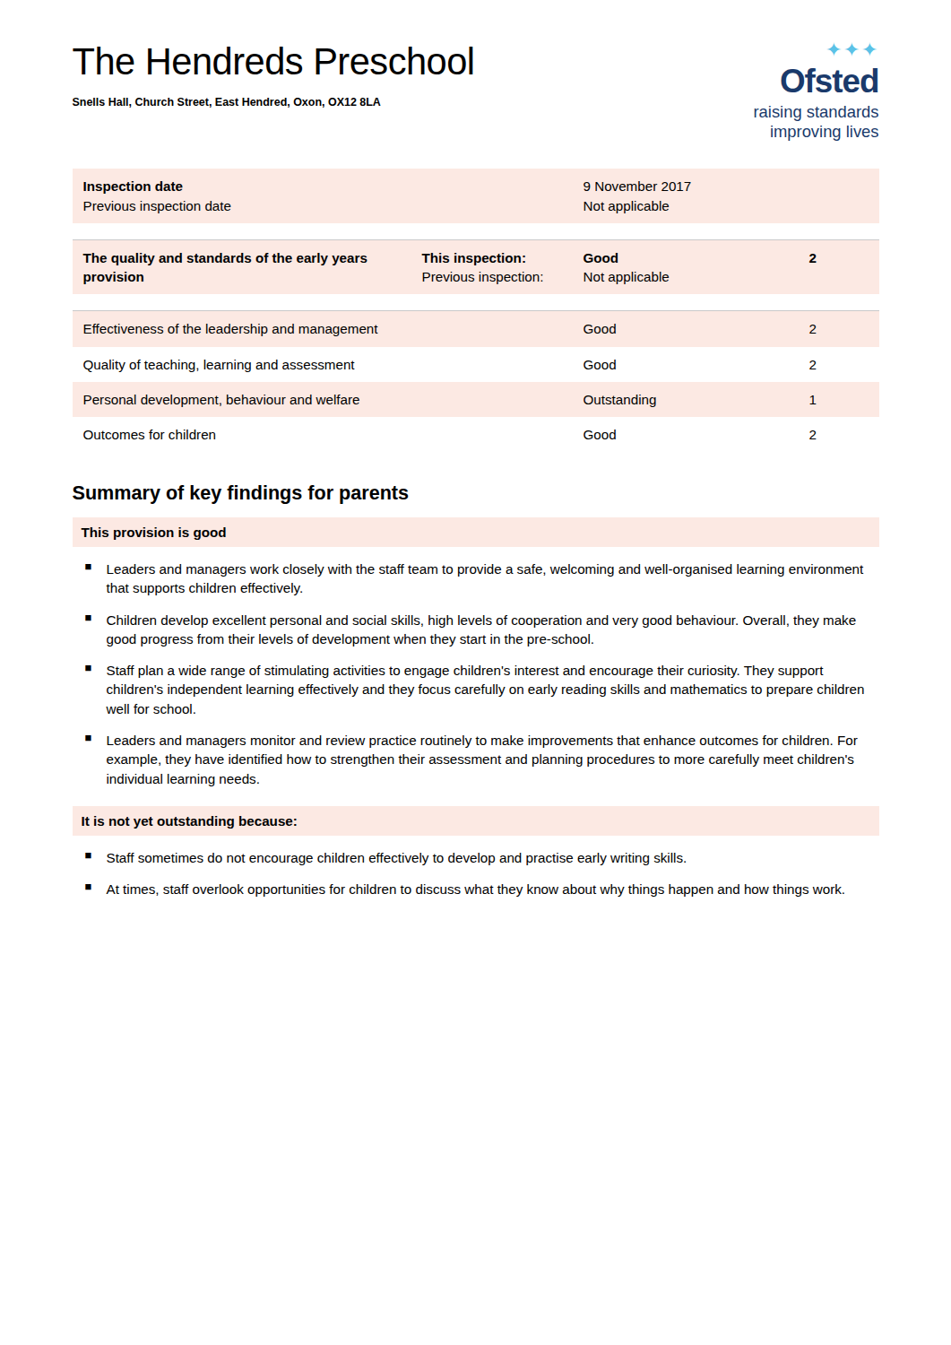The Hendreds Preschool
Snells Hall, Church Street, East Hendred, Oxon, OX12 8LA
✦✦✦
Ofsted
raising standards
improving lives
| Inspection date Previous inspection date | | 9 November 2017 Not applicable | |
| The quality and standards of the early years provision | This inspection: Previous inspection: | Good Not applicable | 2 |
| Effectiveness of the leadership and management | | Good | 2 |
| Quality of teaching, learning and assessment | | Good | 2 |
| Personal development, behaviour and welfare | | Outstanding | 1 |
| Outcomes for children | | Good | 2 |
Summary of key findings for parents
This provision is good
Leaders and managers work closely with the staff team to provide a safe, welcoming and well-organised learning environment that supports children effectively.
Children develop excellent personal and social skills, high levels of cooperation and very good behaviour. Overall, they make good progress from their levels of development when they start in the pre-school.
Staff plan a wide range of stimulating activities to engage children's interest and encourage their curiosity. They support children's independent learning effectively and they focus carefully on early reading skills and mathematics to prepare children well for school.
Leaders and managers monitor and review practice routinely to make improvements that enhance outcomes for children. For example, they have identified how to strengthen their assessment and planning procedures to more carefully meet children's individual learning needs.
It is not yet outstanding because:
Staff sometimes do not encourage children effectively to develop and practise early writing skills.
At times, staff overlook opportunities for children to discuss what they know about why things happen and how things work.